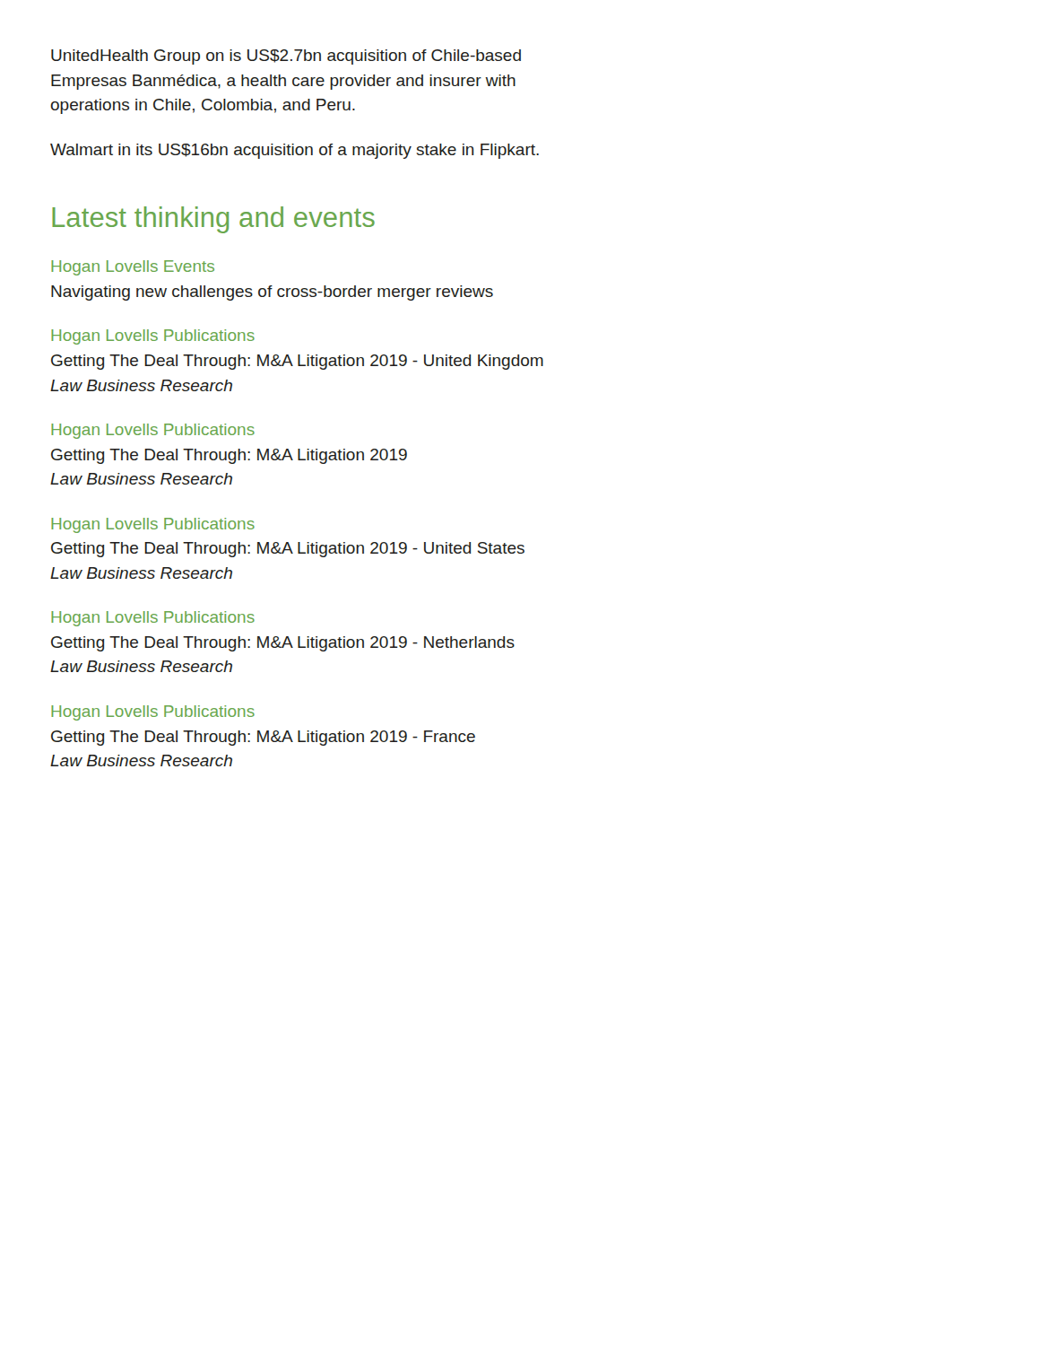UnitedHealth Group on is US$2.7bn acquisition of Chile-based Empresas Banmédica, a health care provider and insurer with operations in Chile, Colombia, and Peru.
Walmart in its US$16bn acquisition of a majority stake in Flipkart.
Latest thinking and events
Hogan Lovells Events
Navigating new challenges of cross-border merger reviews
Hogan Lovells Publications
Getting The Deal Through: M&A Litigation 2019 - United Kingdom
Law Business Research
Hogan Lovells Publications
Getting The Deal Through: M&A Litigation 2019
Law Business Research
Hogan Lovells Publications
Getting The Deal Through: M&A Litigation 2019 - United States
Law Business Research
Hogan Lovells Publications
Getting The Deal Through: M&A Litigation 2019 - Netherlands
Law Business Research
Hogan Lovells Publications
Getting The Deal Through: M&A Litigation 2019 - France
Law Business Research